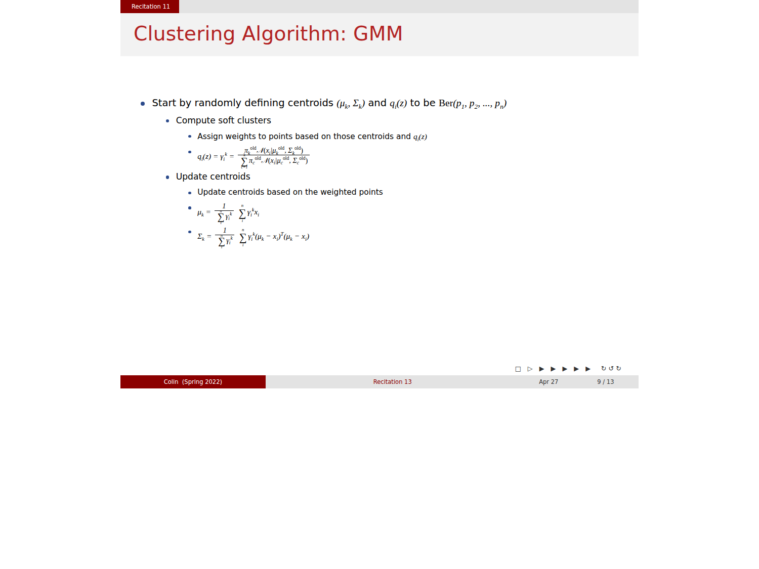Recitation 11
Clustering Algorithm: GMM
Start by randomly defining centroids (μk, Σk) and qi(z) to be Ber(p1, p2, ..., pn)
Compute soft clusters
Assign weights to points based on those centroids and qi(z)
qi(z) = γik = πkold𝒩(xi|μkold, Σkold) ∑kc=1πcold𝒩(xi|μcold, Σcold)
Update centroids
Update centroids based on the weighted points
μk = 1 ∑niγik ∑niγikxi
Σk = 1 ∑niγik ∑niγik(μk − xi)T(μk − xi)
□ ▷ ▶ ▶ ▶ ▶ ▶ ↻ ↺ ↻
Colin (Spring 2022)
Recitation 13
Apr 279 / 13